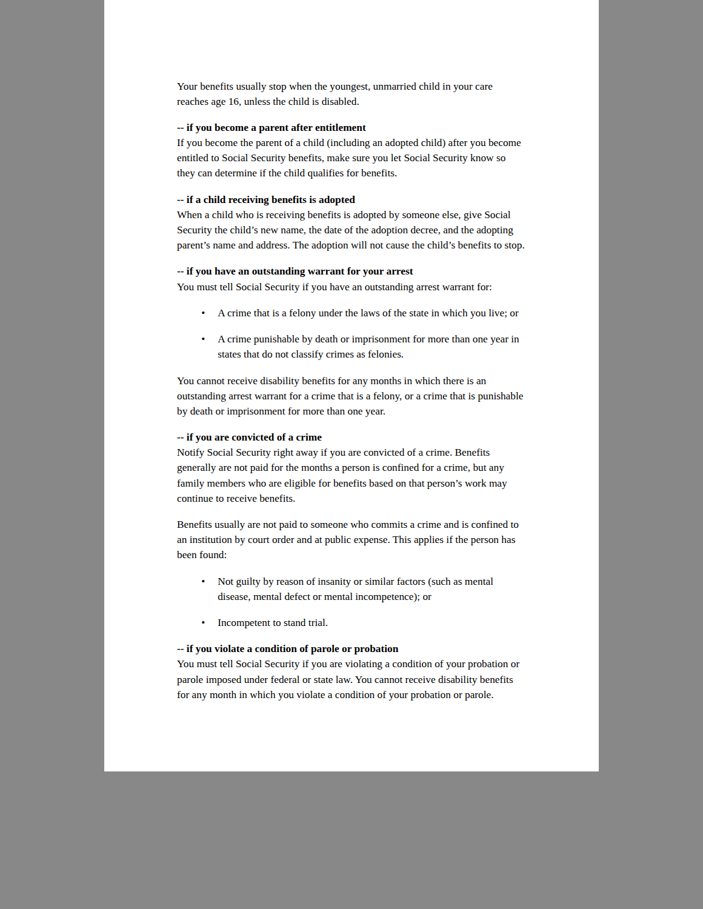Your benefits usually stop when the youngest, unmarried child in your care reaches age 16, unless the child is disabled.
-- if you become a parent after entitlement
If you become the parent of a child (including an adopted child) after you become entitled to Social Security benefits, make sure you let Social Security know so they can determine if the child qualifies for benefits.
-- if a child receiving benefits is adopted
When a child who is receiving benefits is adopted by someone else, give Social Security the child’s new name, the date of the adoption decree, and the adopting parent’s name and address. The adoption will not cause the child’s benefits to stop.
-- if you have an outstanding warrant for your arrest
You must tell Social Security if you have an outstanding arrest warrant for:
A crime that is a felony under the laws of the state in which you live; or
A crime punishable by death or imprisonment for more than one year in states that do not classify crimes as felonies.
You cannot receive disability benefits for any months in which there is an outstanding arrest warrant for a crime that is a felony, or a crime that is punishable by death or imprisonment for more than one year.
-- if you are convicted of a crime
Notify Social Security right away if you are convicted of a crime. Benefits generally are not paid for the months a person is confined for a crime, but any family members who are eligible for benefits based on that person’s work may continue to receive benefits.
Benefits usually are not paid to someone who commits a crime and is confined to an institution by court order and at public expense. This applies if the person has been found:
Not guilty by reason of insanity or similar factors (such as mental disease, mental defect or mental incompetence); or
Incompetent to stand trial.
-- if you violate a condition of parole or probation
You must tell Social Security if you are violating a condition of your probation or parole imposed under federal or state law. You cannot receive disability benefits for any month in which you violate a condition of your probation or parole.